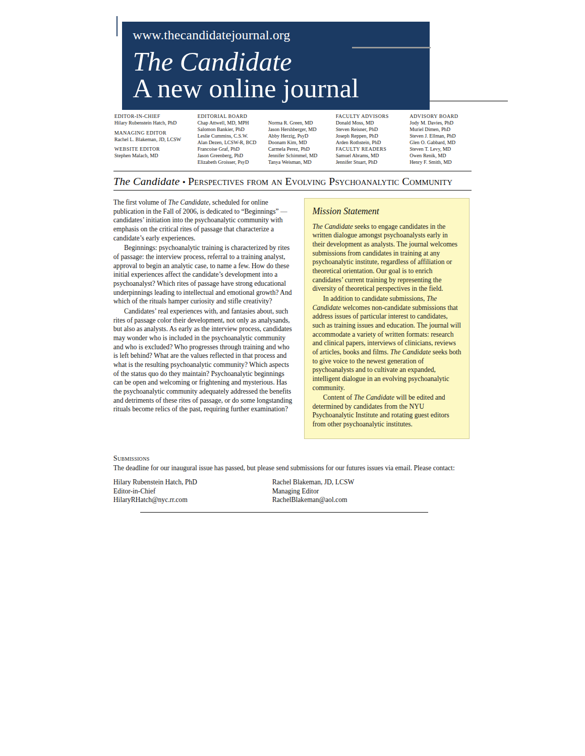www.thecandidatejournal.org
The Candidate
A new online journal
EDITOR-IN-CHIEF
Hilary Rubenstein Hatch, PhD
MANAGING EDITOR
Rachel L. Blakeman, JD, LCSW
WEBSITE EDITOR
Stephen Malach, MD
EDITORIAL BOARD
Chap Attwell, MD, MPH
Salomon Bankier, PhD
Leslie Cummins, C.S.W.
Alan Dezen, LCSW-R, BCD
Francoise Graf, PhD
Jason Greenberg, PhD
Elizabeth Groisser, PsyD
Norma R. Green, MD
Jason Hershberger, MD
Abby Herzig, PsyD
Doonam Kim, MD
Carmela Perez, PhD
Jennifer Schimmel, MD
Tanya Weisman, MD
FACULTY ADVISORS
Donald Moss, MD
Steven Reisner, PhD
Joseph Reppen, PhD
Arden Rothstein, PhD
FACULTY READERS
Samuel Abrams, MD
Jennifer Stuart, PhD
ADVISORY BOARD
Jody M. Davies, PhD
Muriel Dimen, PhD
Steven J. Ellman, PhD
Glen O. Gabbard, MD
Steven T. Levy, MD
Owen Renik, MD
Henry F. Smith, MD
The Candidate ▪ Perspectives from an Evolving Psychoanalytic Community
The first volume of The Candidate, scheduled for online publication in the Fall of 2006, is dedicated to “Beginnings” — candidates’ initiation into the psychoanalytic community with emphasis on the critical rites of passage that characterize a candidate’s early experiences.
Beginnings: psychoanalytic training is characterized by rites of passage: the interview process, referral to a training analyst, approval to begin an analytic case, to name a few. How do these initial experiences affect the candidate’s development into a psychoanalyst? Which rites of passage have strong educational underpinnings leading to intellectual and emotional growth? And which of the rituals hamper curiosity and stifle creativity?
Candidates’ real experiences with, and fantasies about, such rites of passage color their development, not only as analysands, but also as analysts. As early as the interview process, candidates may wonder who is included in the psychoanalytic community and who is excluded? Who progresses through training and who is left behind? What are the values reflected in that process and what is the resulting psychoanalytic community? Which aspects of the status quo do they maintain? Psychoanalytic beginnings can be open and welcoming or frightening and mysterious. Has the psychoanalytic community adequately addressed the benefits and detriments of these rites of passage, or do some longstanding rituals become relics of the past, requiring further examination?
Mission Statement
The Candidate seeks to engage candidates in the written dialogue amongst psychoanalysts early in their development as analysts. The journal welcomes submissions from candidates in training at any psychoanalytic institute, regardless of affiliation or theoretical orientation. Our goal is to enrich candidates’ current training by representing the diversity of theoretical perspectives in the field.
In addition to candidate submissions, The Candidate welcomes non-candidate submissions that address issues of particular interest to candidates, such as training issues and education. The journal will accommodate a variety of written formats: research and clinical papers, interviews of clinicians, reviews of articles, books and films. The Candidate seeks both to give voice to the newest generation of psychoanalysts and to cultivate an expanded, intelligent dialogue in an evolving psychoanalytic community.
Content of The Candidate will be edited and determined by candidates from the NYU Psychoanalytic Institute and rotating guest editors from other psychoanalytic institutes.
Submissions
The deadline for our inaugural issue has passed, but please send submissions for our futures issues via email. Please contact:
Hilary Rubenstein Hatch, PhD
Editor-in-Chief
HilaryRHatch@nyc.rr.com
Rachel Blakeman, JD, LCSW
Managing Editor
RachelBlakeman@aol.com